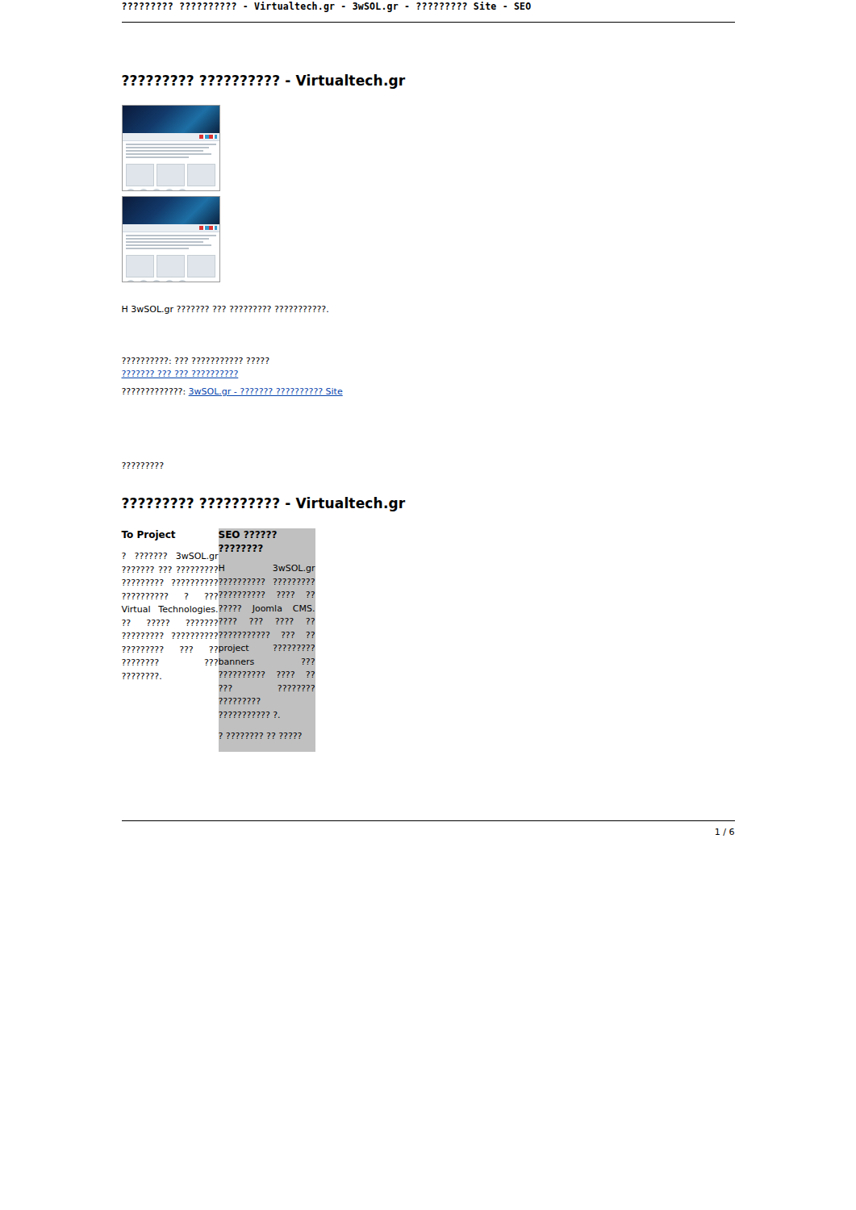????????? ?????????? - Virtualtech.gr - 3wSOL.gr - ????????? Site - SEO
????????? ?????????? - Virtualtech.gr
H 3wSOL.gr ??????? ??? ????????? ???????????.
??????????: ??? ??????????? ?????
??????? ??? ??? ??????????
?????????????: 3wSOL.gr - ??????? ?????????? Site
?????????
????????? ?????????? - Virtualtech.gr
| To Project ? ??????? 3wSOL.gr ??????? ??? ????????? ????????? ?????????? ?????????? ? ??? Virtual Technologies. ?? ????? ??????? ????????? ?????????? ????????? ??? ?? ???????? ??? ????????. | SEO ?????? ???????? H 3wSOL.gr ?????????? ????????? ?????????? ???? ?? ????? Joomla CMS. ???? ??? ???? ?? ??????????? ??? ?? project ????????? banners ??? ?????????? ???? ?? ??? ???????? ????????? ??????????? ?. ? ???????? ?? ????? | |
1 / 6